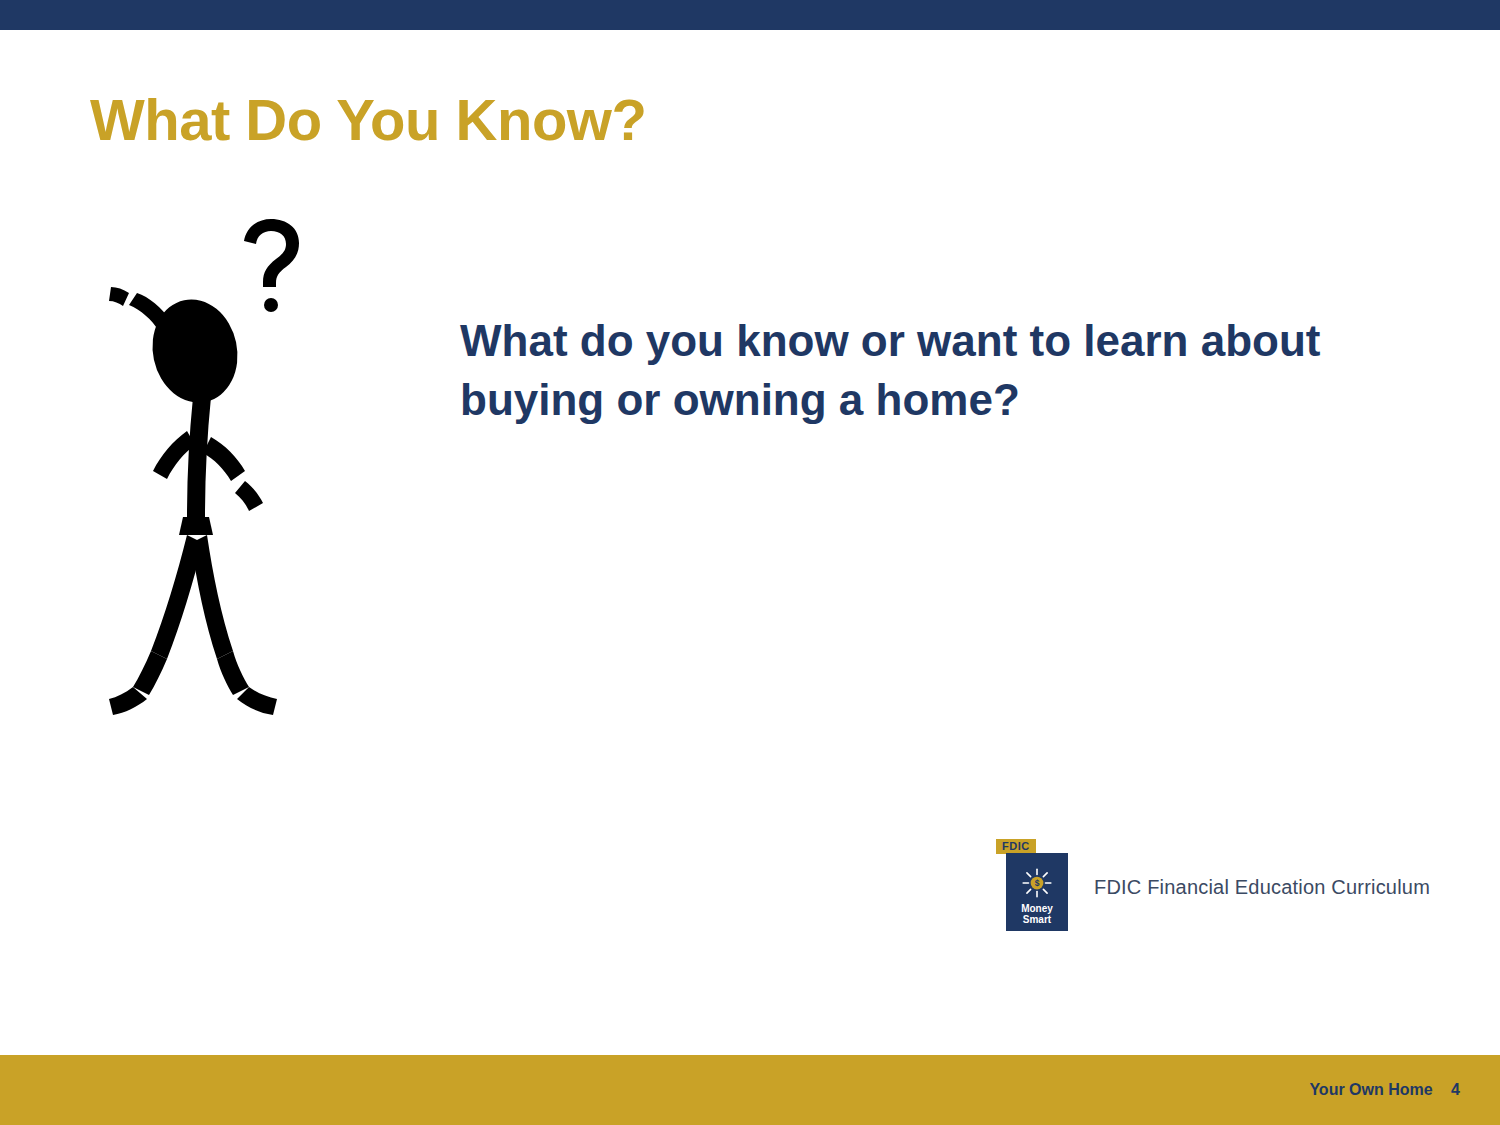What Do You Know?
What do you know or want to learn about buying or owning a home?
FDIC
$
Money
Smart
FDIC Financial Education Curriculum
Your Own Home 4